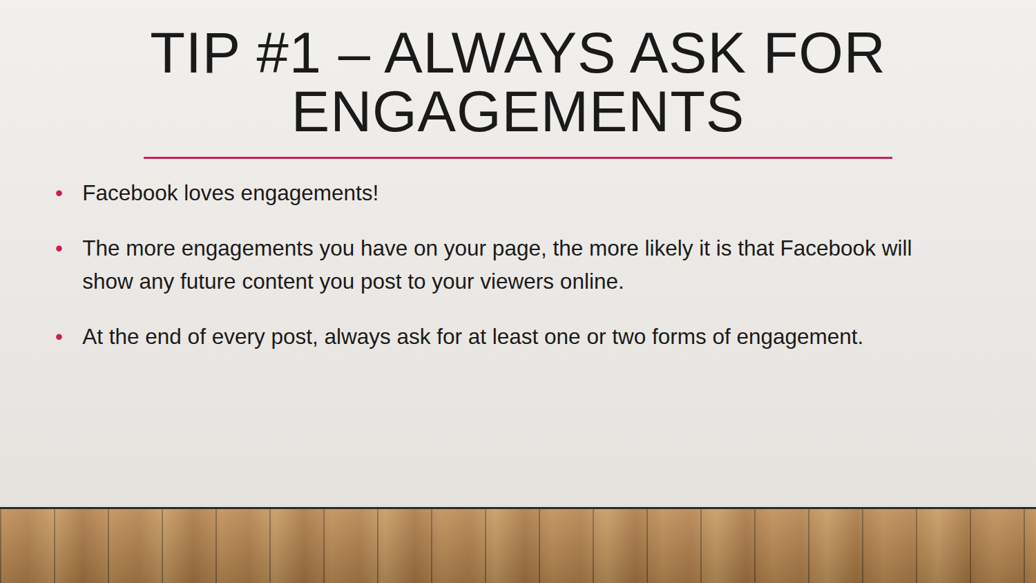Tip #1 – Always Ask for Engagements
Facebook loves engagements!
The more engagements you have on your page, the more likely it is that Facebook will show any future content you post to your viewers online.
At the end of every post, always ask for at least one or two forms of engagement.